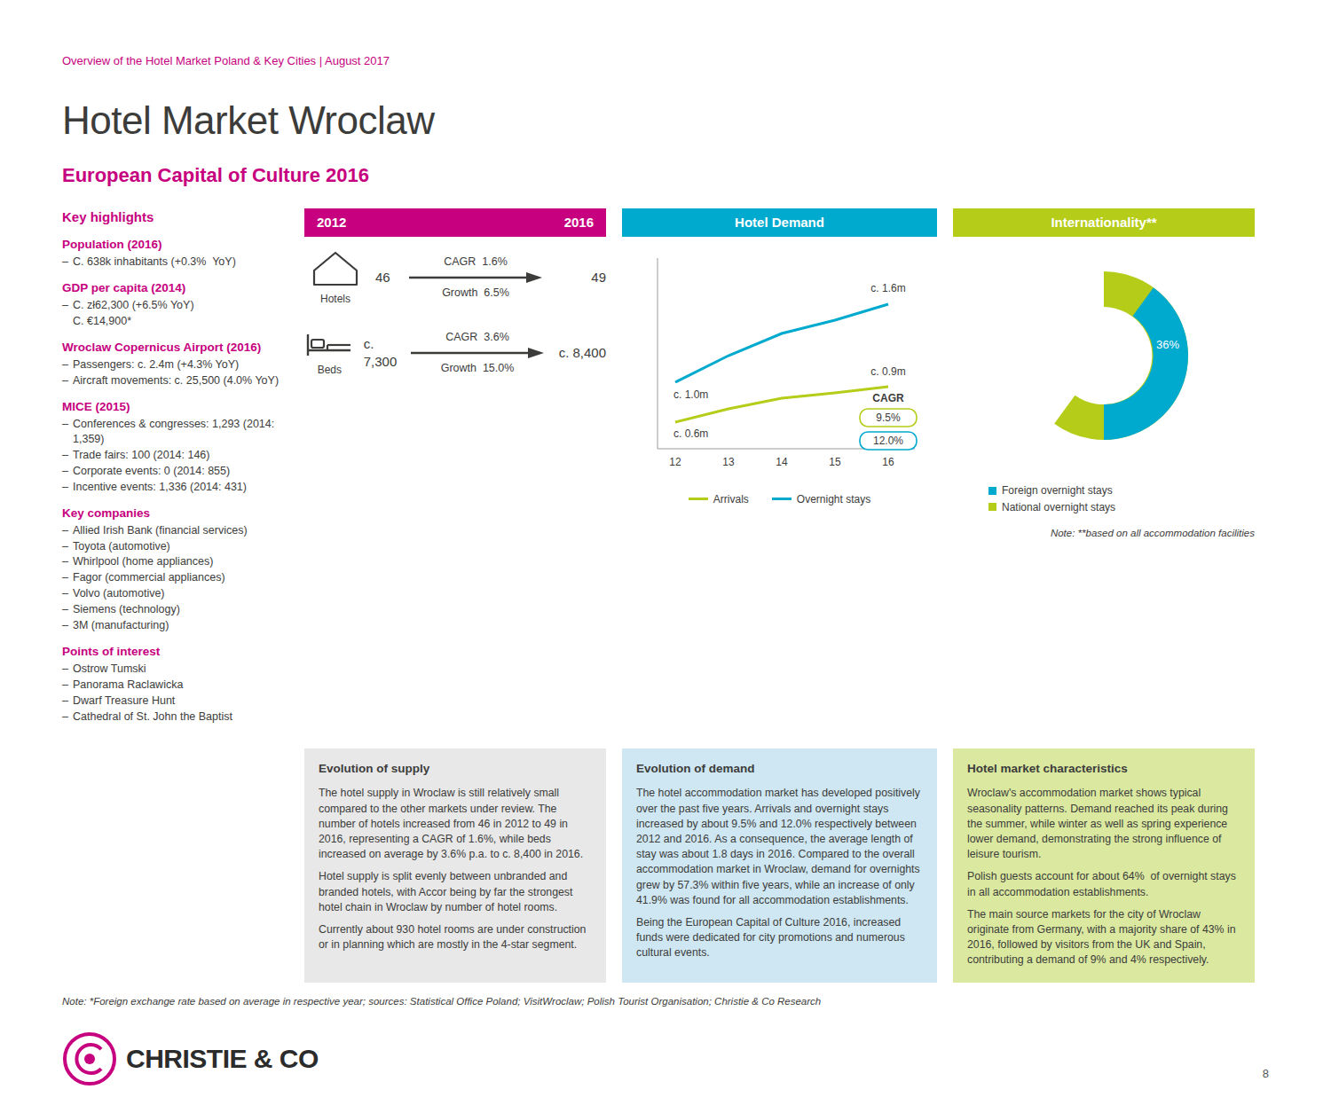Overview of the Hotel Market Poland & Key Cities | August 2017
Hotel Market Wroclaw
European Capital of Culture 2016
Key highlights
Population (2016)
C. 638k inhabitants (+0.3% YoY)
GDP per capita (2014)
C. zł62,300 (+6.5% YoY)
C. €14,900*
Wroclaw Copernicus Airport (2016)
Passengers: c. 2.4m (+4.3% YoY)
Aircraft movements: c. 25,500 (4.0% YoY)
MICE (2015)
Conferences & congresses: 1,293 (2014: 1,359)
Trade fairs: 100 (2014: 146)
Corporate events: 0 (2014: 855)
Incentive events: 1,336 (2014: 431)
Key companies
Allied Irish Bank (financial services)
Toyota (automotive)
Whirlpool (home appliances)
Fagor (commercial appliances)
Volvo (automotive)
Siemens (technology)
3M (manufacturing)
Points of interest
Ostrow Tumski
Panorama Raclawicka
Dwarf Treasure Hunt
Cathedral of St. John the Baptist
20122016
Hotels
46
CAGR 1.6%
Growth 6.5%
49
Beds
c. 7,300
CAGR 3.6%
Growth 15.0%
c. 8,400
Hotel Demand
c. 1.6m c. 0.9m c. 1.0m c. 0.6m CAGR 9.5% 12.0% 12 13 14 15 16
Arrivals Overnight stays
Internationality**
36% 64%
Foreign overnight stays
National overnight stays
Note: **based on all accommodation facilities
Evolution of supply
The hotel supply in Wroclaw is still relatively small compared to the other markets under review. The number of hotels increased from 46 in 2012 to 49 in 2016, representing a CAGR of 1.6%, while beds increased on average by 3.6% p.a. to c. 8,400 in 2016.
Hotel supply is split evenly between unbranded and branded hotels, with Accor being by far the strongest hotel chain in Wroclaw by number of hotel rooms.
Currently about 930 hotel rooms are under construction or in planning which are mostly in the 4-star segment.
Evolution of demand
The hotel accommodation market has developed positively over the past five years. Arrivals and overnight stays increased by about 9.5% and 12.0% respectively between 2012 and 2016. As a consequence, the average length of stay was about 1.8 days in 2016. Compared to the overall accommodation market in Wroclaw, demand for overnights grew by 57.3% within five years, while an increase of only 41.9% was found for all accommodation establishments.
Being the European Capital of Culture 2016, increased funds were dedicated for city promotions and numerous cultural events.
Hotel market characteristics
Wroclaw's accommodation market shows typical seasonality patterns. Demand reached its peak during the summer, while winter as well as spring experience lower demand, demonstrating the strong influence of leisure tourism.
Polish guests account for about 64% of overnight stays in all accommodation establishments.
The main source markets for the city of Wroclaw originate from Germany, with a majority share of 43% in 2016, followed by visitors from the UK and Spain, contributing a demand of 9% and 4% respectively.
Note: *Foreign exchange rate based on average in respective year; sources: Statistical Office Poland; VisitWroclaw; Polish Tourist Organisation; Christie & Co Research
CHRISTIE & CO
8